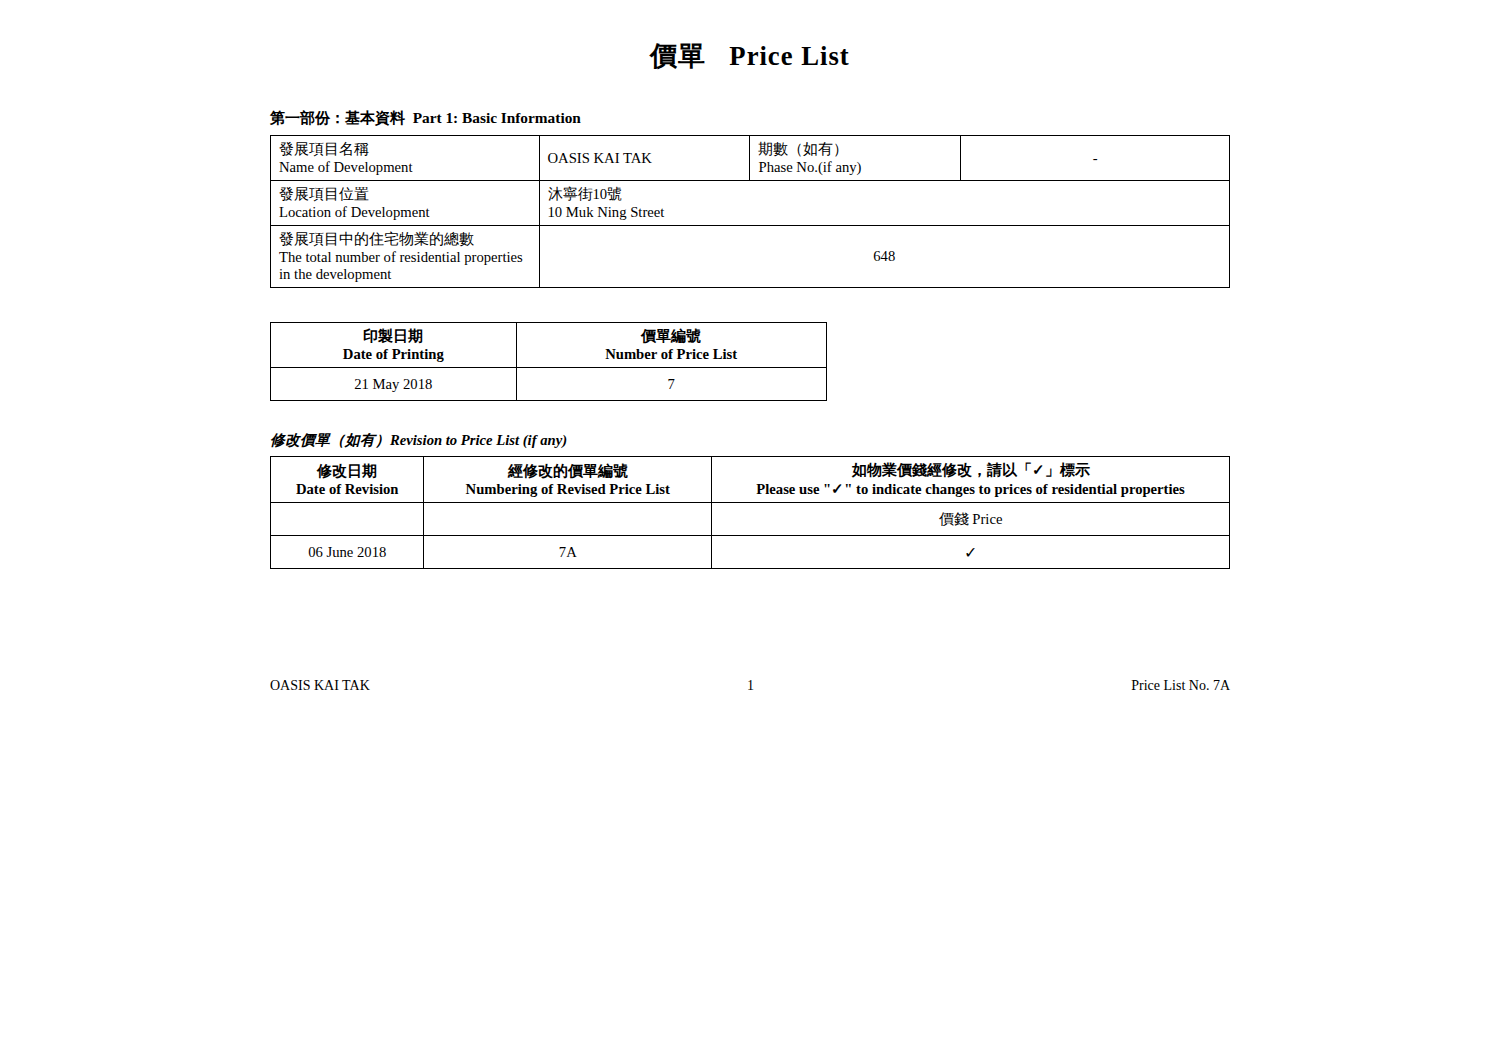價單 Price List
第一部份：基本資料 Part 1: Basic Information
| 發展項目名稱 Name of Development | OASIS KAI TAK | 期數（如有） Phase No.(if any) | - |
| 發展項目位置 Location of Development | 沐寧街10號 10 Muk Ning Street |
| 發展項目中的住宅物業的總數 The total number of residential properties in the development | 648 |
| 印製日期 Date of Printing | 價單編號 Number of Price List |
| --- | --- |
| 21 May 2018 | 7 |
修改價單（如有）Revision to Price List (if any)
| 修改日期 Date of Revision | 經修改的價單編號 Numbering of Revised Price List | 如物業價錢經修改，請以「✓」標示 Please use "✓" to indicate changes to prices of residential properties |
| --- | --- | --- |
| | | 價錢 Price |
| 06 June 2018 | 7A | ✓ |
OASIS KAI TAK
1
Price List No. 7A